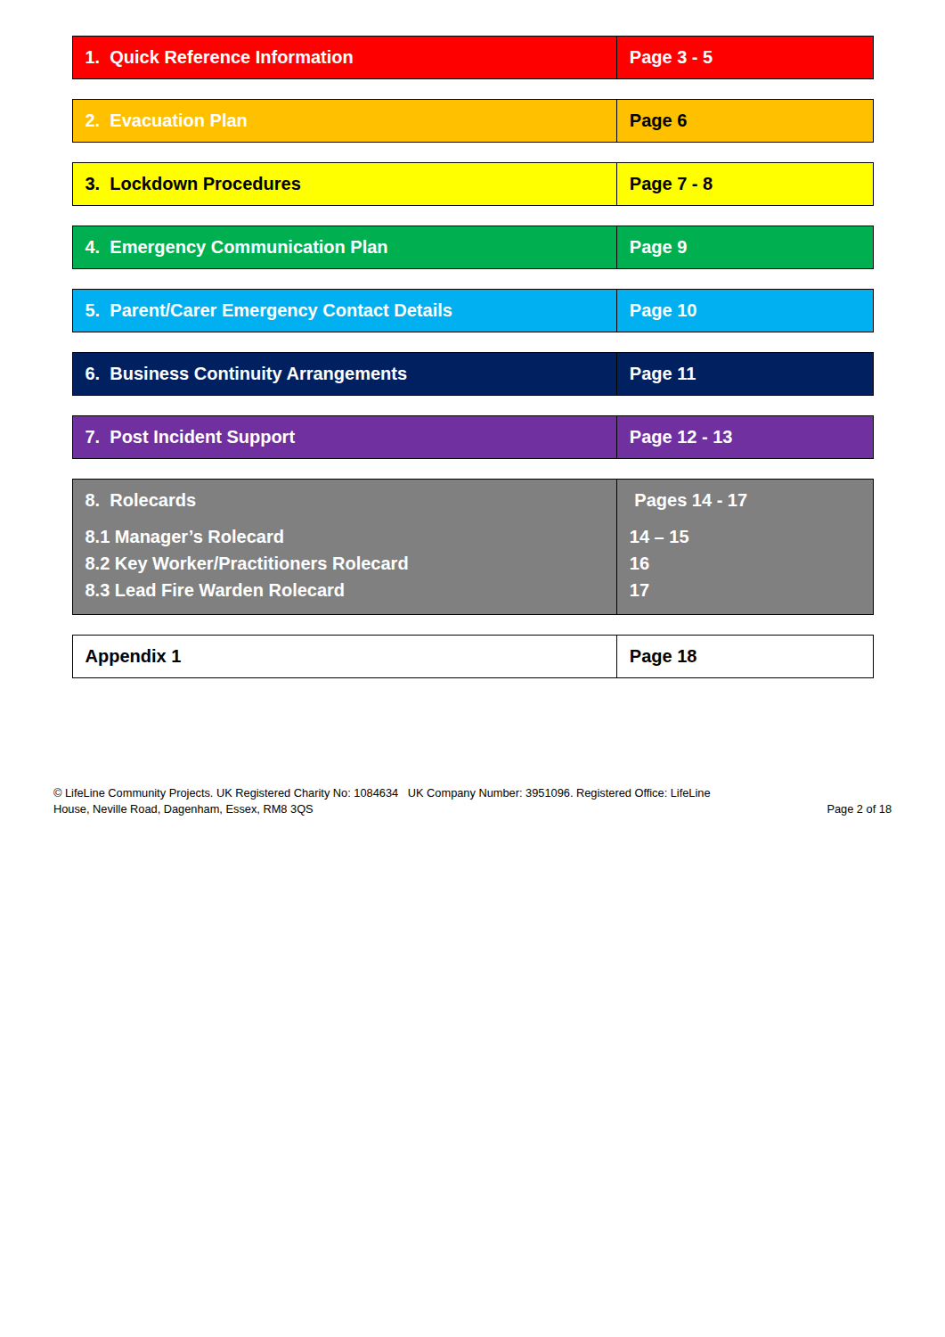| 1. Quick Reference Information | Page 3 - 5 |
| 2. Evacuation Plan | Page 6 |
| 3. Lockdown Procedures | Page 7 - 8 |
| 4. Emergency Communication Plan | Page 9 |
| 5. Parent/Carer Emergency Contact Details | Page 10 |
| 6. Business Continuity Arrangements | Page 11 |
| 7. Post Incident Support | Page 12 - 13 |
| 8. Rolecards 8.1 Manager’s Rolecard 8.2 Key Worker/Practitioners Rolecard 8.3 Lead Fire Warden Rolecard | Pages 14 - 17 14 – 15 16 17 |
| Appendix 1 | Page 18 |
© LifeLine Community Projects. UK Registered Charity No: 1084634 UK Company Number: 3951096. Registered Office: LifeLine
House, Neville Road, Dagenham, Essex, RM8 3QS Page 2 of 18